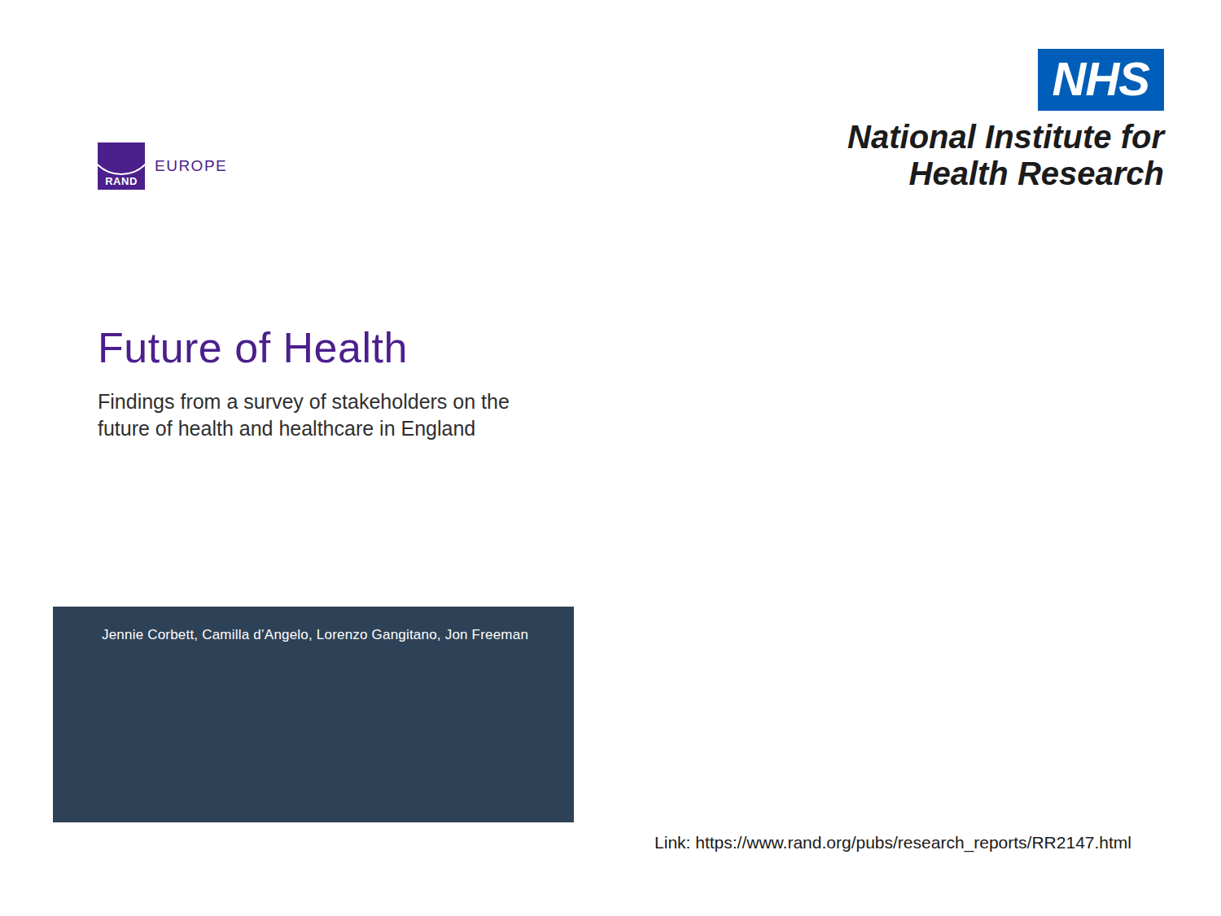RAND
EUROPE
NHS
National Institute for
Health Research
Future of Health
Findings from a survey of stakeholders on the future of health and healthcare in England
Jennie Corbett, Camilla d’Angelo, Lorenzo Gangitano, Jon Freeman
Link: https://www.rand.org/pubs/research_reports/RR2147.html